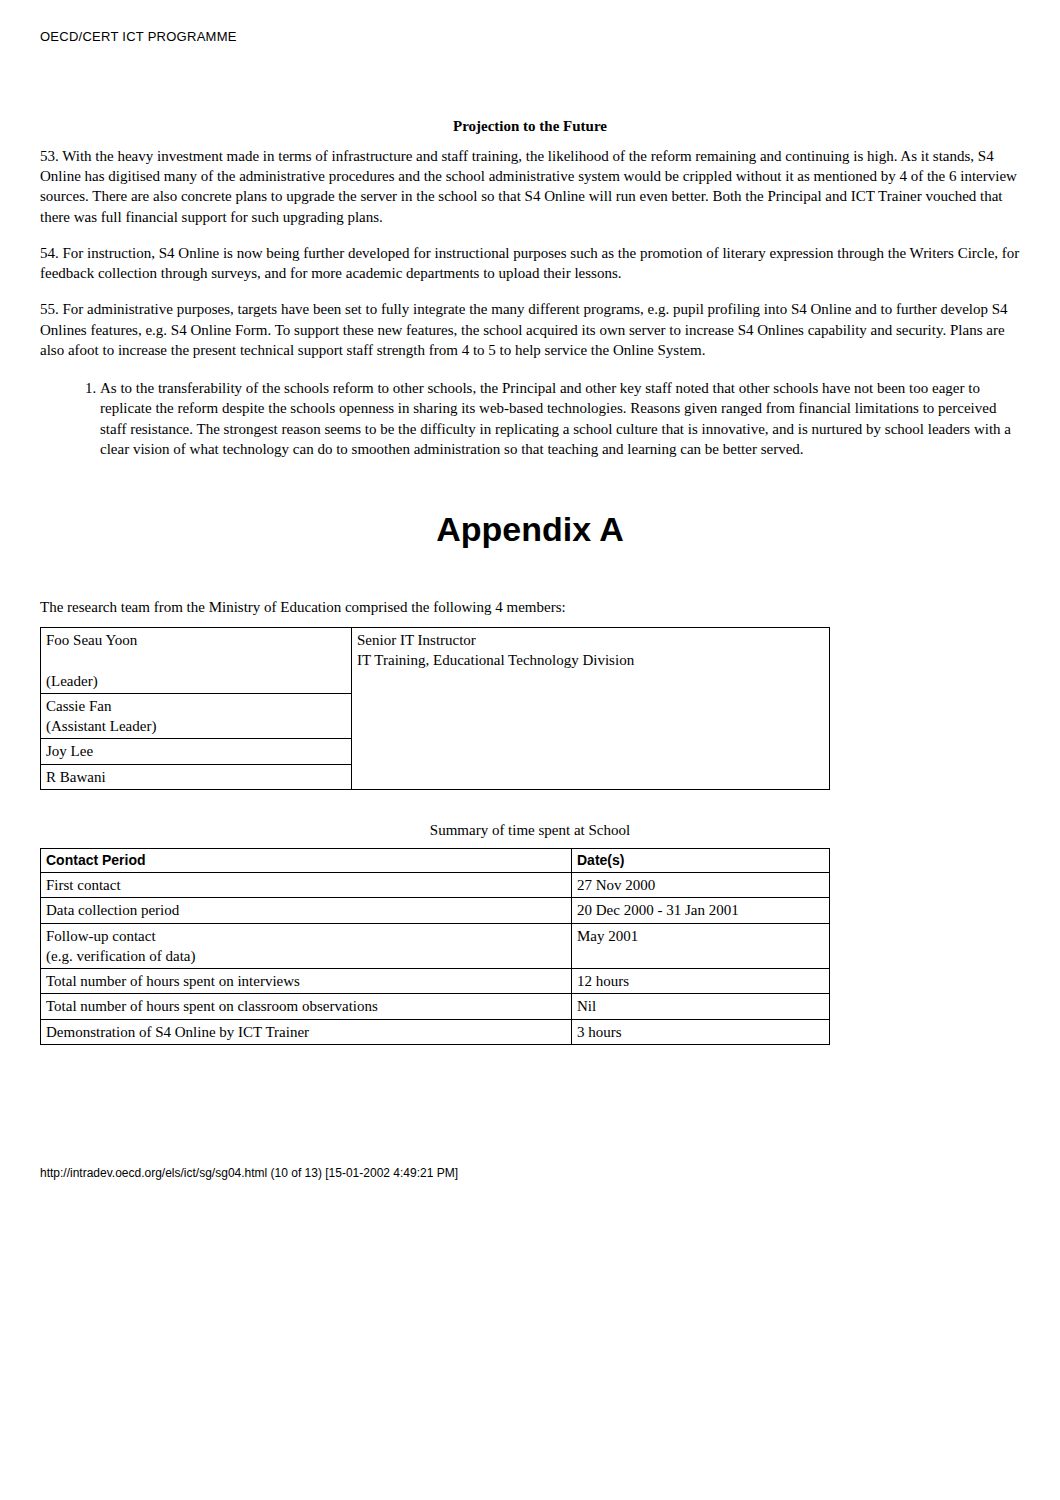OECD/CERT ICT PROGRAMME
Projection to the Future
53. With the heavy investment made in terms of infrastructure and staff training, the likelihood of the reform remaining and continuing is high. As it stands, S4 Online has digitised many of the administrative procedures and the school administrative system would be crippled without it as mentioned by 4 of the 6 interview sources. There are also concrete plans to upgrade the server in the school so that S4 Online will run even better. Both the Principal and ICT Trainer vouched that there was full financial support for such upgrading plans.
54. For instruction, S4 Online is now being further developed for instructional purposes such as the promotion of literary expression through the Writers Circle, for feedback collection through surveys, and for more academic departments to upload their lessons.
55. For administrative purposes, targets have been set to fully integrate the many different programs, e.g. pupil profiling into S4 Online and to further develop S4 Onlines features, e.g. S4 Online Form. To support these new features, the school acquired its own server to increase S4 Onlines capability and security. Plans are also afoot to increase the present technical support staff strength from 4 to 5 to help service the Online System.
As to the transferability of the schools reform to other schools, the Principal and other key staff noted that other schools have not been too eager to replicate the reform despite the schools openness in sharing its web-based technologies. Reasons given ranged from financial limitations to perceived staff resistance. The strongest reason seems to be the difficulty in replicating a school culture that is innovative, and is nurtured by school leaders with a clear vision of what technology can do to smoothen administration so that teaching and learning can be better served.
Appendix A
The research team from the Ministry of Education comprised the following 4 members:
| Foo Seau Yoon (Leader) | Senior IT Instructor IT Training, Educational Technology Division |
| Cassie Fan (Assistant Leader) |
| Joy Lee |
| R Bawani |
Summary of time spent at School
| Contact Period | Date(s) |
| --- | --- |
| First contact | 27 Nov 2000 |
| Data collection period | 20 Dec 2000 - 31 Jan 2001 |
| Follow-up contact (e.g. verification of data) | May 2001 |
| Total number of hours spent on interviews | 12 hours |
| Total number of hours spent on classroom observations | Nil |
| Demonstration of S4 Online by ICT Trainer | 3 hours |
http://intradev.oecd.org/els/ict/sg/sg04.html (10 of 13) [15-01-2002 4:49:21 PM]